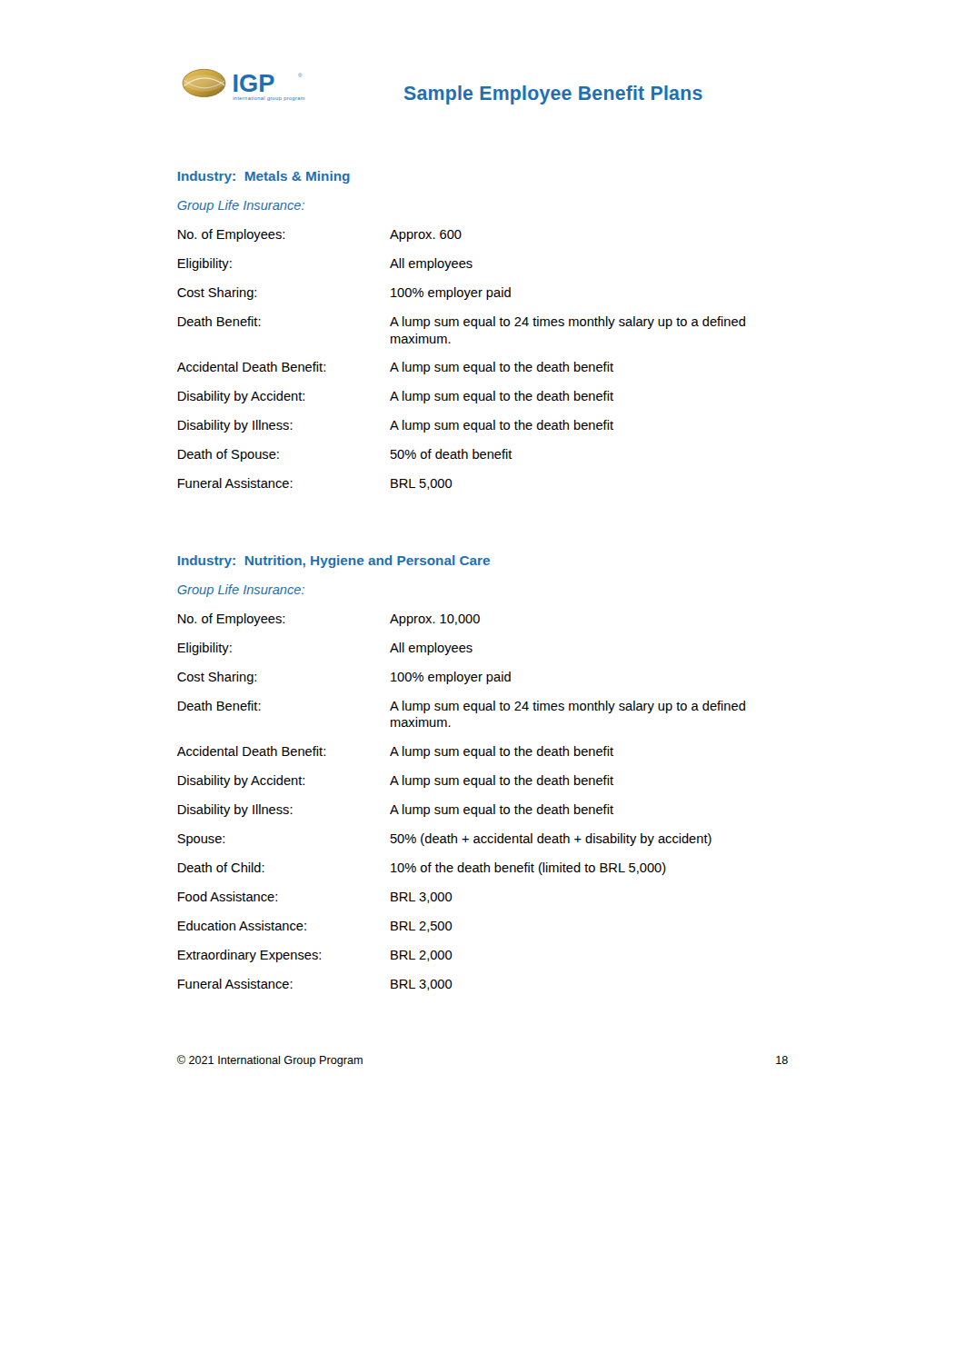IGP international group program ®
Sample Employee Benefit Plans
Industry: Metals & Mining
Group Life Insurance:
| No. of Employees: | Approx. 600 |
| Eligibility: | All employees |
| Cost Sharing: | 100% employer paid |
| Death Benefit: | A lump sum equal to 24 times monthly salary up to a defined maximum. |
| Accidental Death Benefit: | A lump sum equal to the death benefit |
| Disability by Accident: | A lump sum equal to the death benefit |
| Disability by Illness: | A lump sum equal to the death benefit |
| Death of Spouse: | 50% of death benefit |
| Funeral Assistance: | BRL 5,000 |
Industry: Nutrition, Hygiene and Personal Care
Group Life Insurance:
| No. of Employees: | Approx. 10,000 |
| Eligibility: | All employees |
| Cost Sharing: | 100% employer paid |
| Death Benefit: | A lump sum equal to 24 times monthly salary up to a defined maximum. |
| Accidental Death Benefit: | A lump sum equal to the death benefit |
| Disability by Accident: | A lump sum equal to the death benefit |
| Disability by Illness: | A lump sum equal to the death benefit |
| Spouse: | 50% (death + accidental death + disability by accident) |
| Death of Child: | 10% of the death benefit (limited to BRL 5,000) |
| Food Assistance: | BRL 3,000 |
| Education Assistance: | BRL 2,500 |
| Extraordinary Expenses: | BRL 2,000 |
| Funeral Assistance: | BRL 3,000 |
© 2021 International Group Program 18